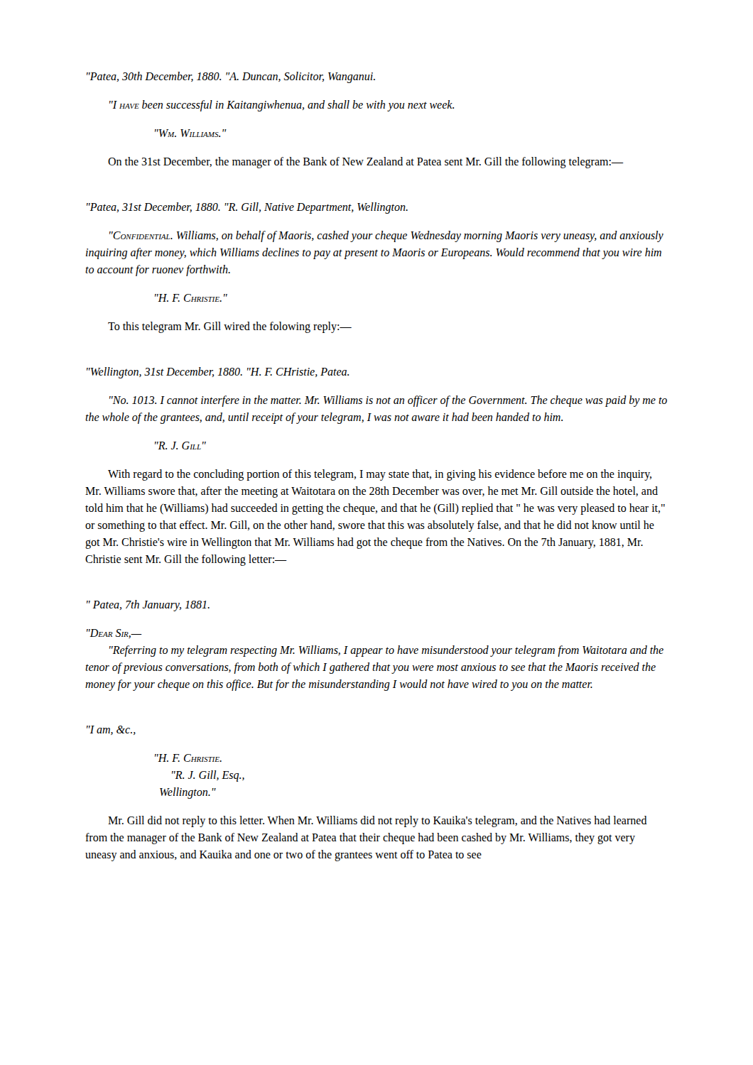"Patea, 30th December, 1880. "A. Duncan, Solicitor, Wanganui.
"I have been successful in Kaitangiwhenua, and shall be with you next week.
"Wm. Williams."
On the 31st December, the manager of the Bank of New Zealand at Patea sent Mr. Gill the following telegram:—
"Patea, 31st December, 1880. "R. Gill, Native Department, Wellington.
"Confidential. Williams, on behalf of Maoris, cashed your cheque Wednesday morning Maoris very uneasy, and anxiously inquiring after money, which Williams declines to pay at present to Maoris or Europeans. Would recommend that you wire him to account for ruonev forthwith.
"H. F. Christie."
To this telegram Mr. Gill wired the folowing reply:—
"Wellington, 31st December, 1880. "H. F. CHristie, Patea.
"No. 1013. I cannot interfere in the matter. Mr. Williams is not an officer of the Government. The cheque was paid by me to the whole of the grantees, and, until receipt of your telegram, I was not aware it had been handed to him.
"R. J. Gill"
With regard to the concluding portion of this telegram, I may state that, in giving his evidence before me on the inquiry, Mr. Williams swore that, after the meeting at Waitotara on the 28th December was over, he met Mr. Gill outside the hotel, and told him that he (Williams) had succeeded in getting the cheque, and that he (Gill) replied that " he was very pleased to hear it," or something to that effect. Mr. Gill, on the other hand, swore that this was absolutely false, and that he did not know until he got Mr. Christie's wire in Wellington that Mr. Williams had got the cheque from the Natives. On the 7th January, 1881, Mr. Christie sent Mr. Gill the following letter:—
" Patea, 7th January, 1881.
"Dear Sir,—
"Referring to my telegram respecting Mr. Williams, I appear to have misunderstood your telegram from Waitotara and the tenor of previous conversations, from both of which I gathered that you were most anxious to see that the Maoris received the money for your cheque on this office. But for the misunderstanding I would not have wired to you on the matter.
"I am, &c.,
"H. F. Christie.
"R. J. Gill, Esq.,
Wellington."
Mr. Gill did not reply to this letter. When Mr. Williams did not reply to Kauika's telegram, and the Natives had learned from the manager of the Bank of New Zealand at Patea that their cheque had been cashed by Mr. Williams, they got very uneasy and anxious, and Kauika and one or two of the grantees went off to Patea to see